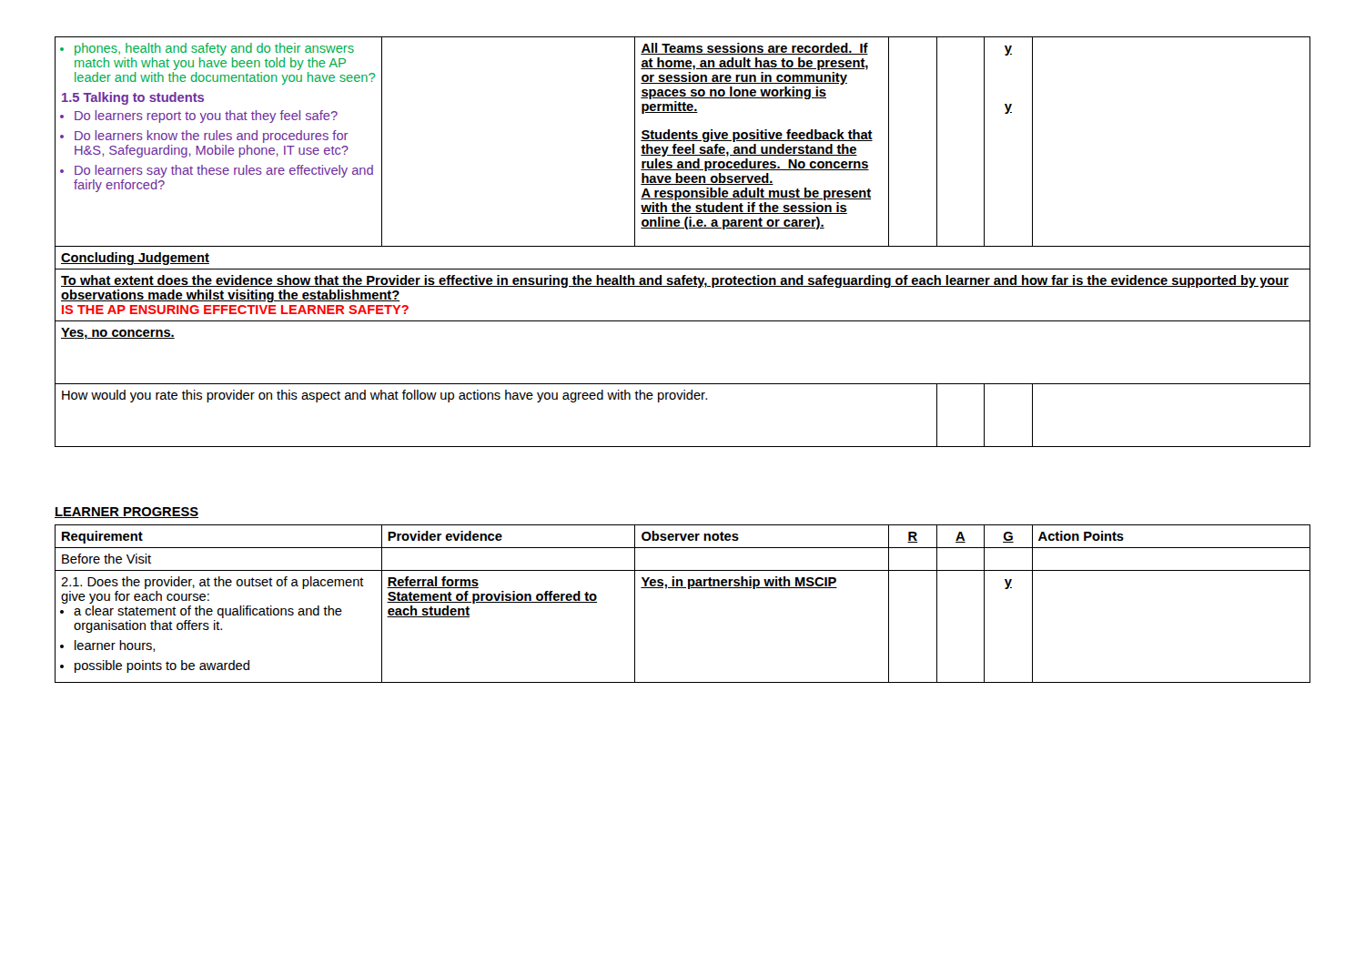| phones, health and safety and do their answers match with what you have been told by the AP leader and with the documentation you have seen? 1.5 Talking to students Do learners report to you that they feel safe? Do learners know the rules and procedures for H&S, Safeguarding, Mobile phone, IT use etc? Do learners say that these rules are effectively and fairly enforced? | | All Teams sessions are recorded. If at home, an adult has to be present, or session are run in community spaces so no lone working is permitte. Students give positive feedback that they feel safe, and understand the rules and procedures. No concerns have been observed. A responsible adult must be present with the student if the session is online (i.e. a parent or carer). | | | y y | |
| Concluding Judgement |
| To what extent does the evidence show that the Provider is effective in ensuring the health and safety, protection and safeguarding of each learner and how far is the evidence supported by your observations made whilst visiting the establishment? IS THE AP ENSURING EFFECTIVE LEARNER SAFETY? |
| Yes, no concerns. |
| How would you rate this provider on this aspect and what follow up actions have you agreed with the provider. | | | |
LEARNER PROGRESS
| Requirement | Provider evidence | Observer notes | R | A | G | Action Points |
| --- | --- | --- | --- | --- | --- | --- |
| Before the Visit | | | | | | |
| 2.1. Does the provider, at the outset of a placement give you for each course: a clear statement of the qualifications and the organisation that offers it. learner hours, possible points to be awarded | Referral forms Statement of provision offered to each student | Yes, in partnership with MSCIP | | | y | |